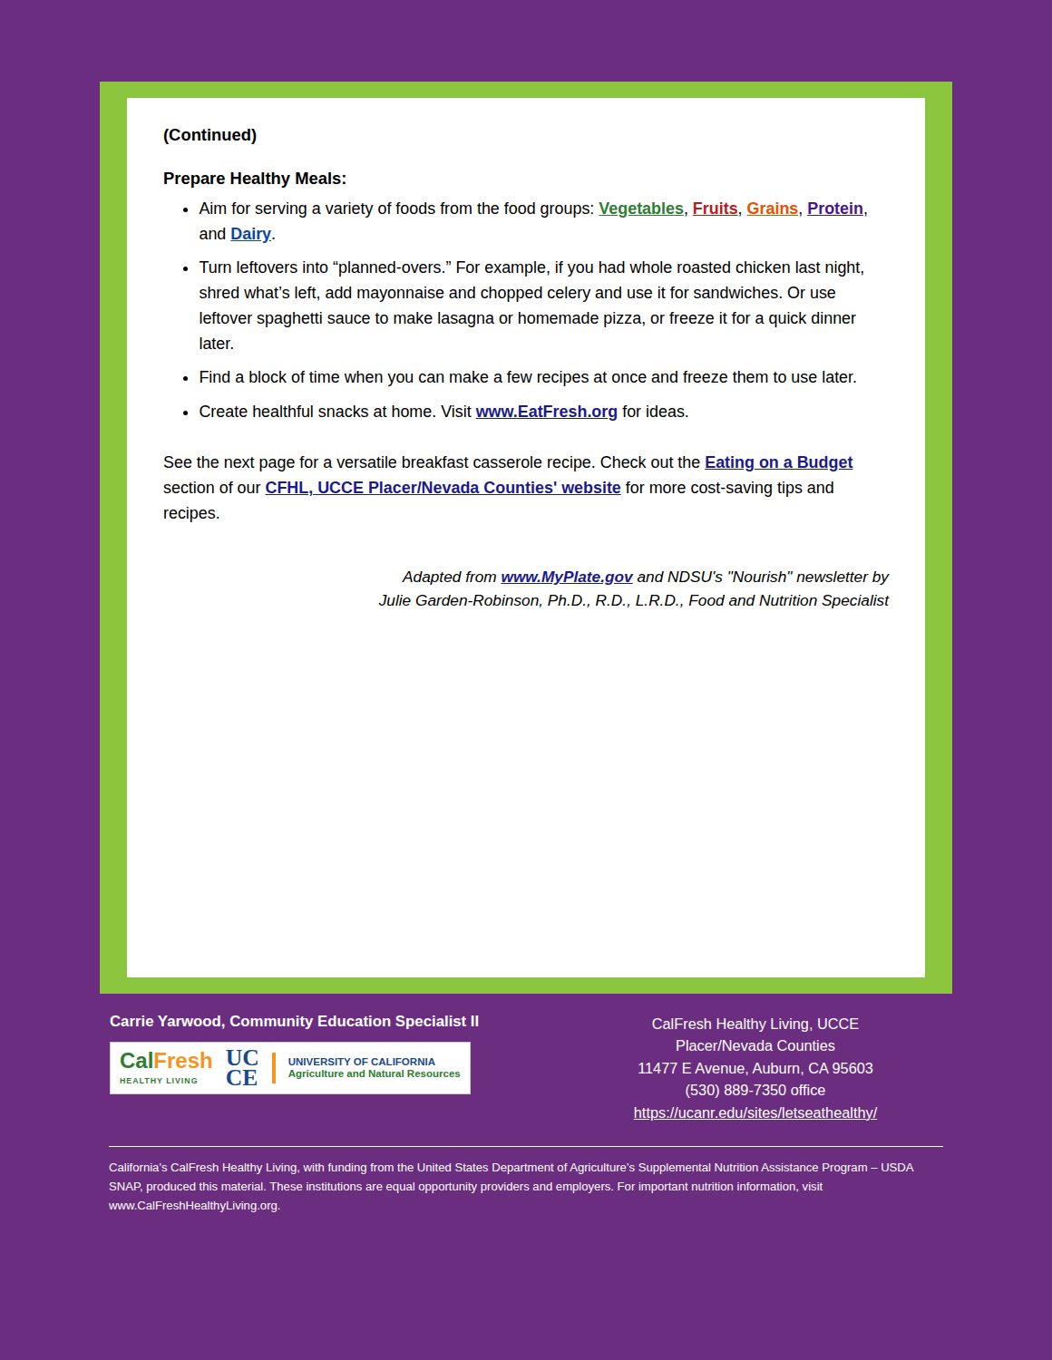(Continued)
Prepare Healthy Meals:
Aim for serving a variety of foods from the food groups: Vegetables, Fruits, Grains, Protein, and Dairy.
Turn leftovers into “planned-overs.” For example, if you had whole roasted chicken last night, shred what’s left, add mayonnaise and chopped celery and use it for sandwiches. Or use leftover spaghetti sauce to make lasagna or homemade pizza, or freeze it for a quick dinner later.
Find a block of time when you can make a few recipes at once and freeze them to use later.
Create healthful snacks at home. Visit www.EatFresh.org for ideas.
See the next page for a versatile breakfast casserole recipe. Check out the Eating on a Budget section of our CFHL, UCCE Placer/Nevada Counties' website for more cost-saving tips and recipes.
Adapted from www.MyPlate.gov and NDSU's "Nourish" newsletter by
Julie Garden-Robinson, Ph.D., R.D., L.R.D., Food and Nutrition Specialist
| Carrie Yarwood, Community Education Specialist II Cal Fresh HEALTHY LIVING UC CE UNIVERSITY OF CALIFORNIA Agriculture and Natural Resources | CalFresh Healthy Living, UCCE Placer/Nevada Counties 11477 E Avenue, Auburn, CA 95603 (530) 889-7350 office https://ucanr.edu/sites/letseathealthy/ |
California's CalFresh Healthy Living, with funding from the United States Department of Agriculture’s Supplemental Nutrition Assistance Program – USDA SNAP, produced this material. These institutions are equal opportunity providers and employers. For important nutrition information, visit www.CalFreshHealthyLiving.org.